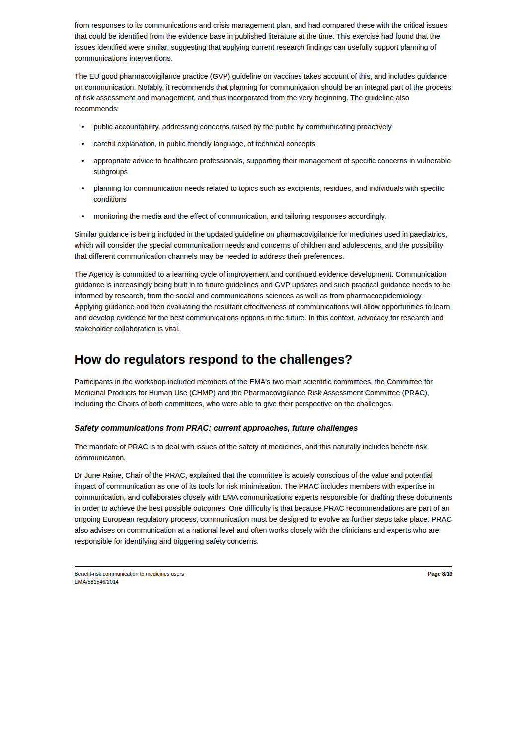from responses to its communications and crisis management plan, and had compared these with the critical issues that could be identified from the evidence base in published literature at the time. This exercise had found that the issues identified were similar, suggesting that applying current research findings can usefully support planning of communications interventions.
The EU good pharmacovigilance practice (GVP) guideline on vaccines takes account of this, and includes guidance on communication. Notably, it recommends that planning for communication should be an integral part of the process of risk assessment and management, and thus incorporated from the very beginning. The guideline also recommends:
public accountability, addressing concerns raised by the public by communicating proactively
careful explanation, in public-friendly language, of technical concepts
appropriate advice to healthcare professionals, supporting their management of specific concerns in vulnerable subgroups
planning for communication needs related to topics such as excipients, residues, and individuals with specific conditions
monitoring the media and the effect of communication, and tailoring responses accordingly.
Similar guidance is being included in the updated guideline on pharmacovigilance for medicines used in paediatrics, which will consider the special communication needs and concerns of children and adolescents, and the possibility that different communication channels may be needed to address their preferences.
The Agency is committed to a learning cycle of improvement and continued evidence development. Communication guidance is increasingly being built in to future guidelines and GVP updates and such practical guidance needs to be informed by research, from the social and communications sciences as well as from pharmacoepidemiology. Applying guidance and then evaluating the resultant effectiveness of communications will allow opportunities to learn and develop evidence for the best communications options in the future. In this context, advocacy for research and stakeholder collaboration is vital.
How do regulators respond to the challenges?
Participants in the workshop included members of the EMA's two main scientific committees, the Committee for Medicinal Products for Human Use (CHMP) and the Pharmacovigilance Risk Assessment Committee (PRAC), including the Chairs of both committees, who were able to give their perspective on the challenges.
Safety communications from PRAC: current approaches, future challenges
The mandate of PRAC is to deal with issues of the safety of medicines, and this naturally includes benefit-risk communication.
Dr June Raine, Chair of the PRAC, explained that the committee is acutely conscious of the value and potential impact of communication as one of its tools for risk minimisation. The PRAC includes members with expertise in communication, and collaborates closely with EMA communications experts responsible for drafting these documents in order to achieve the best possible outcomes. One difficulty is that because PRAC recommendations are part of an ongoing European regulatory process, communication must be designed to evolve as further steps take place. PRAC also advises on communication at a national level and often works closely with the clinicians and experts who are responsible for identifying and triggering safety concerns.
Benefit-risk communication to medicines users
EMA/581546/2014
Page 8/13